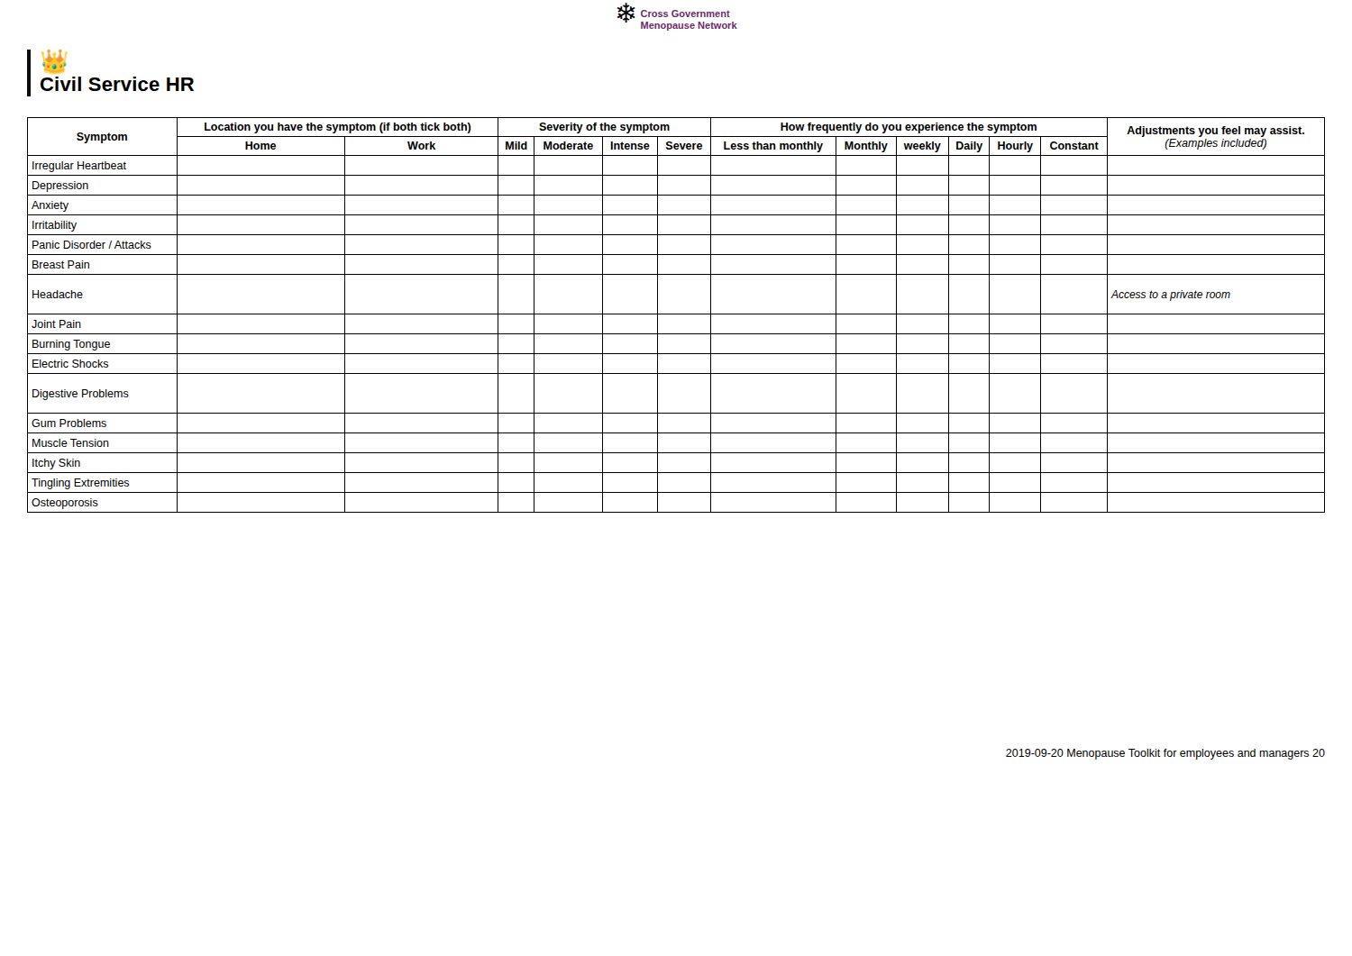❄ Cross Government
Menopause Network
👑
Civil Service HR
| Symptom | Location you have the symptom (if both tick both) | Severity of the symptom | How frequently do you experience the symptom | Adjustments you feel may assist. (Examples included) |
| --- | --- | --- | --- | --- |
| Home | Work | Mild | Moderate | Intense | Severe | Less than monthly | Monthly | weekly | Daily | Hourly | Constant |
| Irregular Heartbeat | | | | | | | | | | | | | |
| Depression | | | | | | | | | | | | | |
| Anxiety | | | | | | | | | | | | | |
| Irritability | | | | | | | | | | | | | |
| Panic Disorder / Attacks | | | | | | | | | | | | | |
| Breast Pain | | | | | | | | | | | | | |
| Headache | | | | | | | | | | | | | Access to a private room |
| Joint Pain | | | | | | | | | | | | | |
| Burning Tongue | | | | | | | | | | | | | |
| Electric Shocks | | | | | | | | | | | | | |
| Digestive Problems | | | | | | | | | | | | | |
| Gum Problems | | | | | | | | | | | | | |
| Muscle Tension | | | | | | | | | | | | | |
| Itchy Skin | | | | | | | | | | | | | |
| Tingling Extremities | | | | | | | | | | | | | |
| Osteoporosis | | | | | | | | | | | | | |
2019-09-20 Menopause Toolkit for employees and managers 20